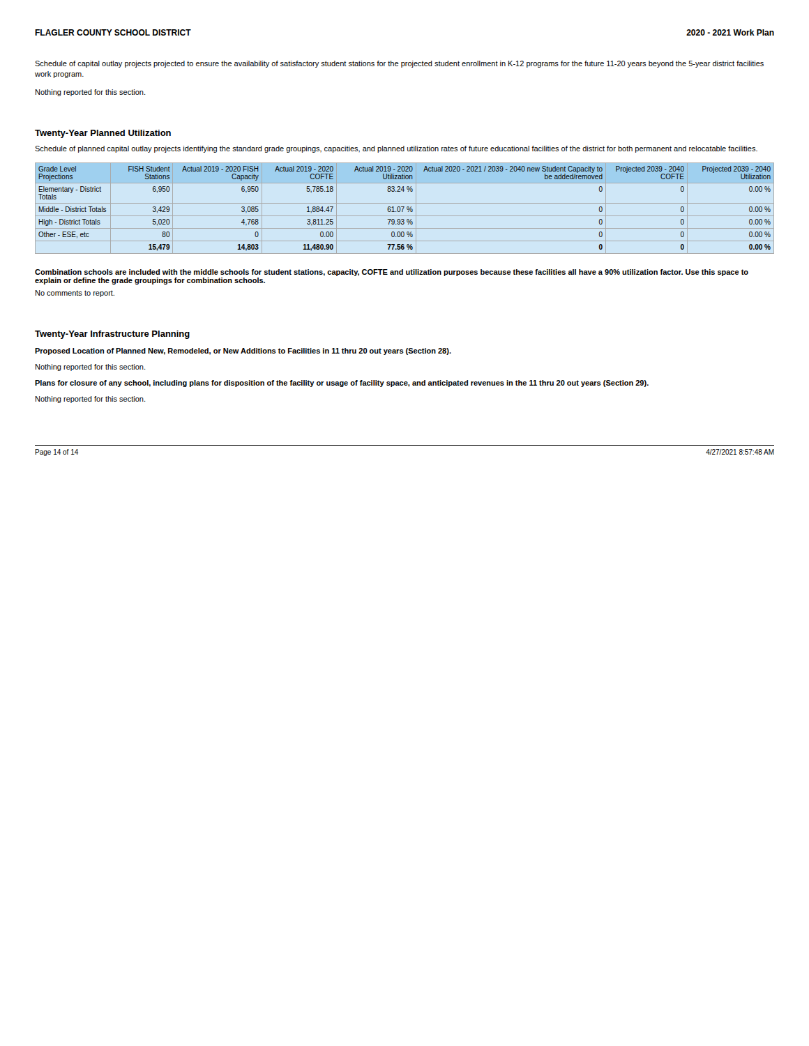FLAGLER COUNTY SCHOOL DISTRICT 2020 - 2021 Work Plan
Schedule of capital outlay projects projected to ensure the availability of satisfactory student stations for the projected student enrollment in K-12 programs for the future 11-20 years beyond the 5-year district facilities work program.
Nothing reported for this section.
Twenty-Year Planned Utilization
Schedule of planned capital outlay projects identifying the standard grade groupings, capacities, and planned utilization rates of future educational facilities of the district for both permanent and relocatable facilities.
| Grade Level Projections | FISH Student Stations | Actual 2019 - 2020 FISH Capacity | Actual 2019 - 2020 COFTE | Actual 2019 - 2020 Utilization | Actual 2020 - 2021 / 2039 - 2040 new Student Capacity to be added/removed | Projected 2039 - 2040 COFTE | Projected 2039 - 2040 Utilization |
| --- | --- | --- | --- | --- | --- | --- | --- |
| Elementary - District Totals | 6,950 | 6,950 | 5,785.18 | 83.24 % | 0 | 0 | 0.00 % |
| Middle - District Totals | 3,429 | 3,085 | 1,884.47 | 61.07 % | 0 | 0 | 0.00 % |
| High - District Totals | 5,020 | 4,768 | 3,811.25 | 79.93 % | 0 | 0 | 0.00 % |
| Other - ESE, etc | 80 | 0 | 0.00 | 0.00 % | 0 | 0 | 0.00 % |
| | 15,479 | 14,803 | 11,480.90 | 77.56 % | 0 | 0 | 0.00 % |
Combination schools are included with the middle schools for student stations, capacity, COFTE and utilization purposes because these facilities all have a 90% utilization factor. Use this space to explain or define the grade groupings for combination schools.
No comments to report.
Twenty-Year Infrastructure Planning
Proposed Location of Planned New, Remodeled, or New Additions to Facilities in 11 thru 20 out years (Section 28).
Nothing reported for this section.
Plans for closure of any school, including plans for disposition of the facility or usage of facility space, and anticipated revenues in the 11 thru 20 out years (Section 29).
Nothing reported for this section.
Page 14 of 14 4/27/2021 8:57:48 AM